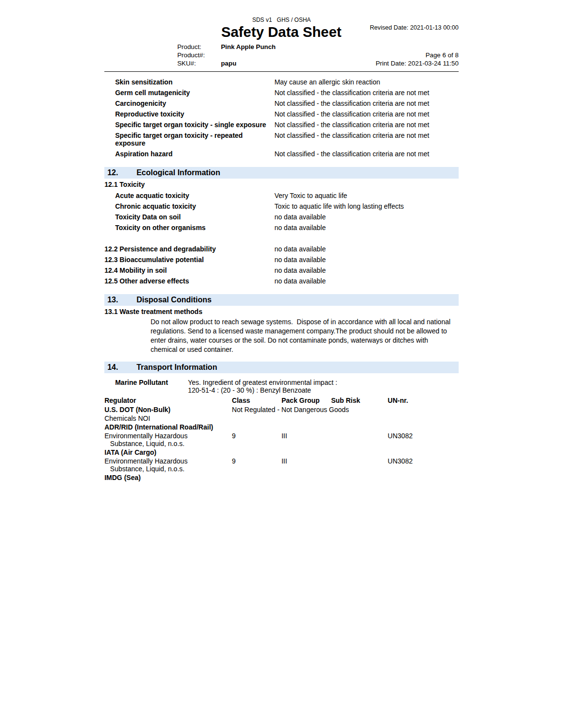SDS v1 GHS / OSHA
| | Safety Data Sheet | Revised Date: 2021-01-13 00:00 |
| Product: | Pink Apple Punch | |
| Product#: | | Page 6 of 8 |
| SKU#: | papu | Print Date: 2021-03-24 11:50 |
| Skin sensitization | May cause an allergic skin reaction |
| Germ cell mutagenicity | Not classified - the classification criteria are not met |
| Carcinogenicity | Not classified - the classification criteria are not met |
| Reproductive toxicity | Not classified - the classification criteria are not met |
| Specific target organ toxicity - single exposure | Not classified - the classification criteria are not met |
| Specific target organ toxicity - repeated exposure | Not classified - the classification criteria are not met |
| Aspiration hazard | Not classified - the classification criteria are not met |
12. Ecological Information
12.1 Toxicity
| Acute acquatic toxicity | Very Toxic to aquatic life |
| Chronic acquatic toxicity | Toxic to aquatic life with long lasting effects |
| Toxicity Data on soil | no data available |
| Toxicity on other organisms | no data available |
| 12.2 Persistence and degradability | no data available |
| 12.3 Bioaccumulative potential | no data available |
| 12.4 Mobility in soil | no data available |
| 12.5 Other adverse effects | no data available |
13. Disposal Conditions
13.1 Waste treatment methods
Do not allow product to reach sewage systems. Dispose of in accordance with all local and national regulations. Send to a licensed waste management company.The product should not be allowed to enter drains, water courses or the soil. Do not contaminate ponds, waterways or ditches with chemical or used container.
14. Transport Information
| Marine Pollutant | Yes. Ingredient of greatest environmental impact : 120-51-4 : (20 - 30 %) : Benzyl Benzoate |
| Regulator | Class | Pack Group | Sub Risk | UN-nr. |
| --- | --- | --- | --- | --- |
| U.S. DOT (Non-Bulk) | Not Regulated - Not Dangerous Goods |
| Chemicals NOI | | | | |
| ADR/RID (International Road/Rail) | | | | |
| Environmentally Hazardous Substance, Liquid, n.o.s. | 9 | III | | UN3082 |
| IATA (Air Cargo) | | | | |
| Environmentally Hazardous Substance, Liquid, n.o.s. | 9 | III | | UN3082 |
| IMDG (Sea) | | | | |